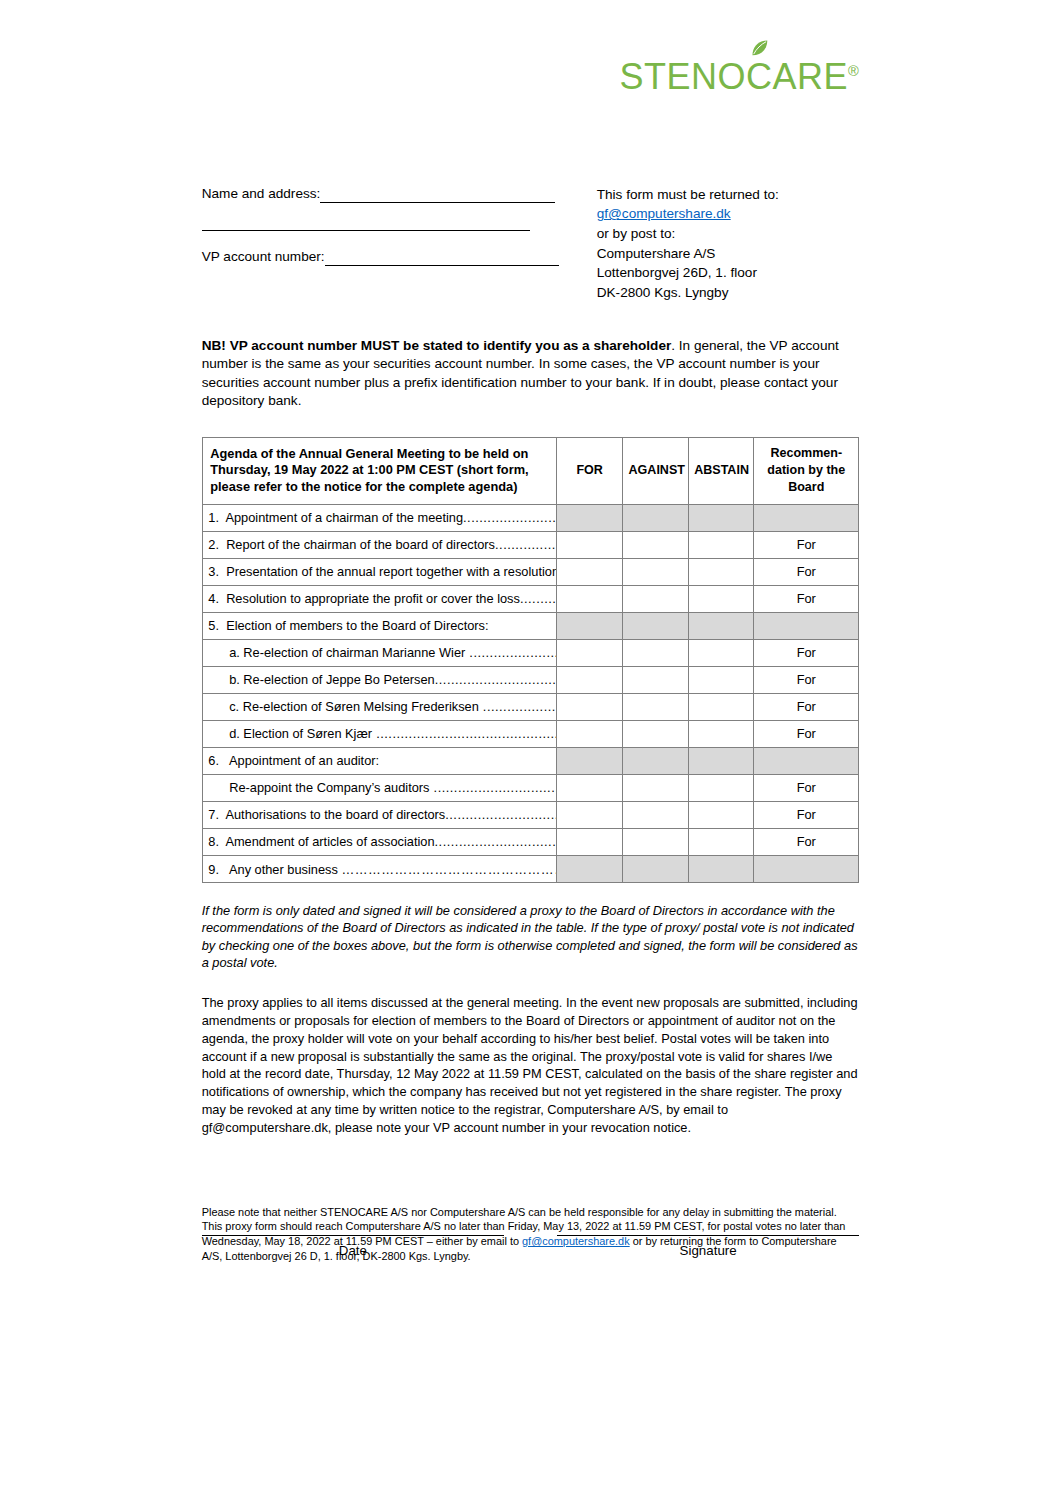STEN OCARE®
Name and address:
VP account number:
This form must be returned to:
gf@computershare.dk
or by post to:
Computershare A/S
Lottenborgvej 26D, 1. floor
DK-2800 Kgs. Lyngby
NB! VP account number MUST be stated to identify you as a shareholder. In general, the VP account number is the same as your securities account number. In some cases, the VP account number is your securities account number plus a prefix identification number to your bank. If in doubt, please contact your depository bank.
| Agenda of the Annual General Meeting to be held on Thursday, 19 May 2022 at 1:00 PM CEST (short form, please refer to the notice for the complete agenda) | FOR | AGAINST | ABSTAIN | Recommen- dation by the Board |
| --- | --- | --- | --- | --- |
| 1. Appointment of a chairman of the meeting ....................................................... | | | | |
| 2. Report of the chairman of the board of directors ............................................. | | | | For |
| 3. Presentation of the annual report together with a resolution for its adoption . | | | | For |
| 4. Resolution to appropriate the profit or cover the loss ....................................... | | | | For |
| 5. Election of members to the Board of Directors: | | | | |
| a. Re-election of chairman Marianne Wier ...................................................... | | | | For |
| b. Re-election of Jeppe Bo Petersen ................................................................ | | | | For |
| c. Re-election of Søren Melsing Frederiksen ................................................... | | | | For |
| d. Election of Søren Kjær ................................................................................... | | | | For |
| 6. Appointment of an auditor: | | | | |
| Re-appoint the Company’s auditors ................................................................ | | | | For |
| 7. Authorisations to the board of directors ........................................................... | | | | For |
| 8. Amendment of articles of association ............................................................. | | | | For |
| 9. Any other business ………………………………………………………………………………………… | | | | |
If the form is only dated and signed it will be considered a proxy to the Board of Directors in accordance with the recommendations of the Board of Directors as indicated in the table. If the type of proxy/ postal vote is not indicated by checking one of the boxes above, but the form is otherwise completed and signed, the form will be considered as a postal vote.
The proxy applies to all items discussed at the general meeting. In the event new proposals are submitted, including amendments or proposals for election of members to the Board of Directors or appointment of auditor not on the agenda, the proxy holder will vote on your behalf according to his/her best belief. Postal votes will be taken into account if a new proposal is substantially the same as the original. The proxy/postal vote is valid for shares I/we hold at the record date, Thursday, 12 May 2022 at 11.59 PM CEST, calculated on the basis of the share register and notifications of ownership, which the company has received but not yet registered in the share register. The proxy may be revoked at any time by written notice to the registrar, Computershare A/S, by email to gf@computershare.dk, please note your VP account number in your revocation notice.
Date
Signature
Please note that neither STENOCARE A/S nor Computershare A/S can be held responsible for any delay in submitting the material. This proxy form should reach Computershare A/S no later than Friday, May 13, 2022 at 11.59 PM CEST, for postal votes no later than Wednesday, May 18, 2022 at 11.59 PM CEST – either by email to gf@computershare.dk or by returning the form to Computershare A/S, Lottenborgvej 26 D, 1. floor, DK-2800 Kgs. Lyngby.